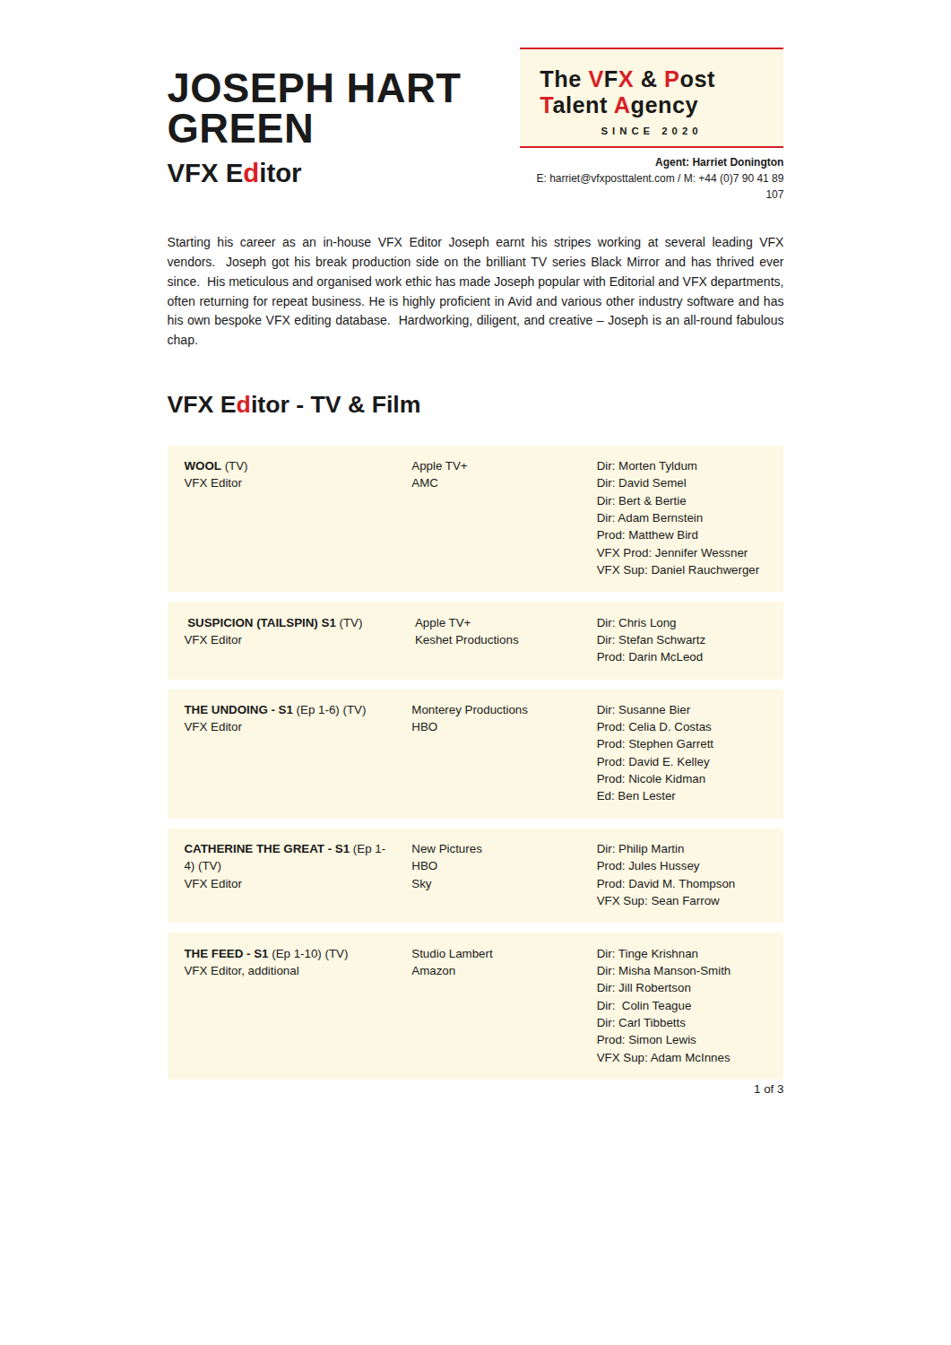JOSEPH HART GREEN
VFX Editor
The VFX & Post
Talent Agency
SINCE 2020
Agent: Harriet Donington
E: harriet@vfxposttalent.com / M: +44 (0)7 90 41 89 107
Starting his career as an in-house VFX Editor Joseph earnt his stripes working at several leading VFX vendors. Joseph got his break production side on the brilliant TV series Black Mirror and has thrived ever since. His meticulous and organised work ethic has made Joseph popular with Editorial and VFX departments, often returning for repeat business. He is highly proficient in Avid and various other industry software and has his own bespoke VFX editing database. Hardworking, diligent, and creative – Joseph is an all-round fabulous chap.
VFX Editor - TV & Film
| WOOL (TV) VFX Editor | Apple TV+ AMC | Dir: Morten Tyldum Dir: David Semel Dir: Bert & Bertie Dir: Adam Bernstein Prod: Matthew Bird VFX Prod: Jennifer Wessner VFX Sup: Daniel Rauchwerger |
| SUSPICION (TAILSPIN) S1 (TV) VFX Editor | Apple TV+ Keshet Productions | Dir: Chris Long Dir: Stefan Schwartz Prod: Darin McLeod |
| THE UNDOING - S1 (Ep 1-6) (TV) VFX Editor | Monterey Productions HBO | Dir: Susanne Bier Prod: Celia D. Costas Prod: Stephen Garrett Prod: David E. Kelley Prod: Nicole Kidman Ed: Ben Lester |
| CATHERINE THE GREAT - S1 (Ep 1-4) (TV) VFX Editor | New Pictures HBO Sky | Dir: Philip Martin Prod: Jules Hussey Prod: David M. Thompson VFX Sup: Sean Farrow |
| THE FEED - S1 (Ep 1-10) (TV) VFX Editor, additional | Studio Lambert Amazon | Dir: Tinge Krishnan Dir: Misha Manson-Smith Dir: Jill Robertson Dir: Colin Teague Dir: Carl Tibbetts Prod: Simon Lewis VFX Sup: Adam McInnes |
1 of 3